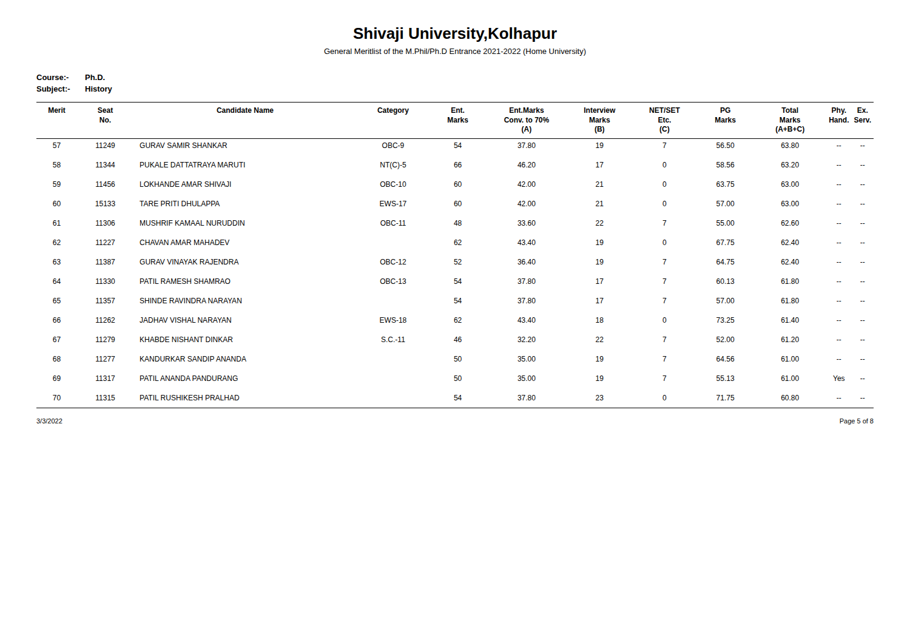Shivaji University,Kolhapur
General Meritlist of the M.Phil/Ph.D Entrance 2021-2022 (Home University)
Course:-Ph.D.
Subject:-History
| Merit | Seat No. | Candidate Name | Category | Ent. Marks | Ent.Marks Conv. to 70% (A) | Interview Marks (B) | NET/SET Etc. (C) | PG Marks | Total Marks (A+B+C) | Phy. Hand. | Ex. Serv. |
| --- | --- | --- | --- | --- | --- | --- | --- | --- | --- | --- | --- |
| 57 | 11249 | GURAV SAMIR SHANKAR | OBC-9 | 54 | 37.80 | 19 | 7 | 56.50 | 63.80 | -- | -- |
| 58 | 11344 | PUKALE DATTATRAYA MARUTI | NT(C)-5 | 66 | 46.20 | 17 | 0 | 58.56 | 63.20 | -- | -- |
| 59 | 11456 | LOKHANDE AMAR SHIVAJI | OBC-10 | 60 | 42.00 | 21 | 0 | 63.75 | 63.00 | -- | -- |
| 60 | 15133 | TARE PRITI DHULAPPA | EWS-17 | 60 | 42.00 | 21 | 0 | 57.00 | 63.00 | -- | -- |
| 61 | 11306 | MUSHRIF KAMAAL NURUDDIN | OBC-11 | 48 | 33.60 | 22 | 7 | 55.00 | 62.60 | -- | -- |
| 62 | 11227 | CHAVAN AMAR MAHADEV | | 62 | 43.40 | 19 | 0 | 67.75 | 62.40 | -- | -- |
| 63 | 11387 | GURAV VINAYAK RAJENDRA | OBC-12 | 52 | 36.40 | 19 | 7 | 64.75 | 62.40 | -- | -- |
| 64 | 11330 | PATIL RAMESH SHAMRAO | OBC-13 | 54 | 37.80 | 17 | 7 | 60.13 | 61.80 | -- | -- |
| 65 | 11357 | SHINDE RAVINDRA NARAYAN | | 54 | 37.80 | 17 | 7 | 57.00 | 61.80 | -- | -- |
| 66 | 11262 | JADHAV VISHAL NARAYAN | EWS-18 | 62 | 43.40 | 18 | 0 | 73.25 | 61.40 | -- | -- |
| 67 | 11279 | KHABDE NISHANT DINKAR | S.C.-11 | 46 | 32.20 | 22 | 7 | 52.00 | 61.20 | -- | -- |
| 68 | 11277 | KANDURKAR SANDIP ANANDA | | 50 | 35.00 | 19 | 7 | 64.56 | 61.00 | -- | -- |
| 69 | 11317 | PATIL ANANDA PANDURANG | | 50 | 35.00 | 19 | 7 | 55.13 | 61.00 | Yes | -- |
| 70 | 11315 | PATIL RUSHIKESH PRALHAD | | 54 | 37.80 | 23 | 0 | 71.75 | 60.80 | -- | -- |
3/3/2022 Page 5 of 8